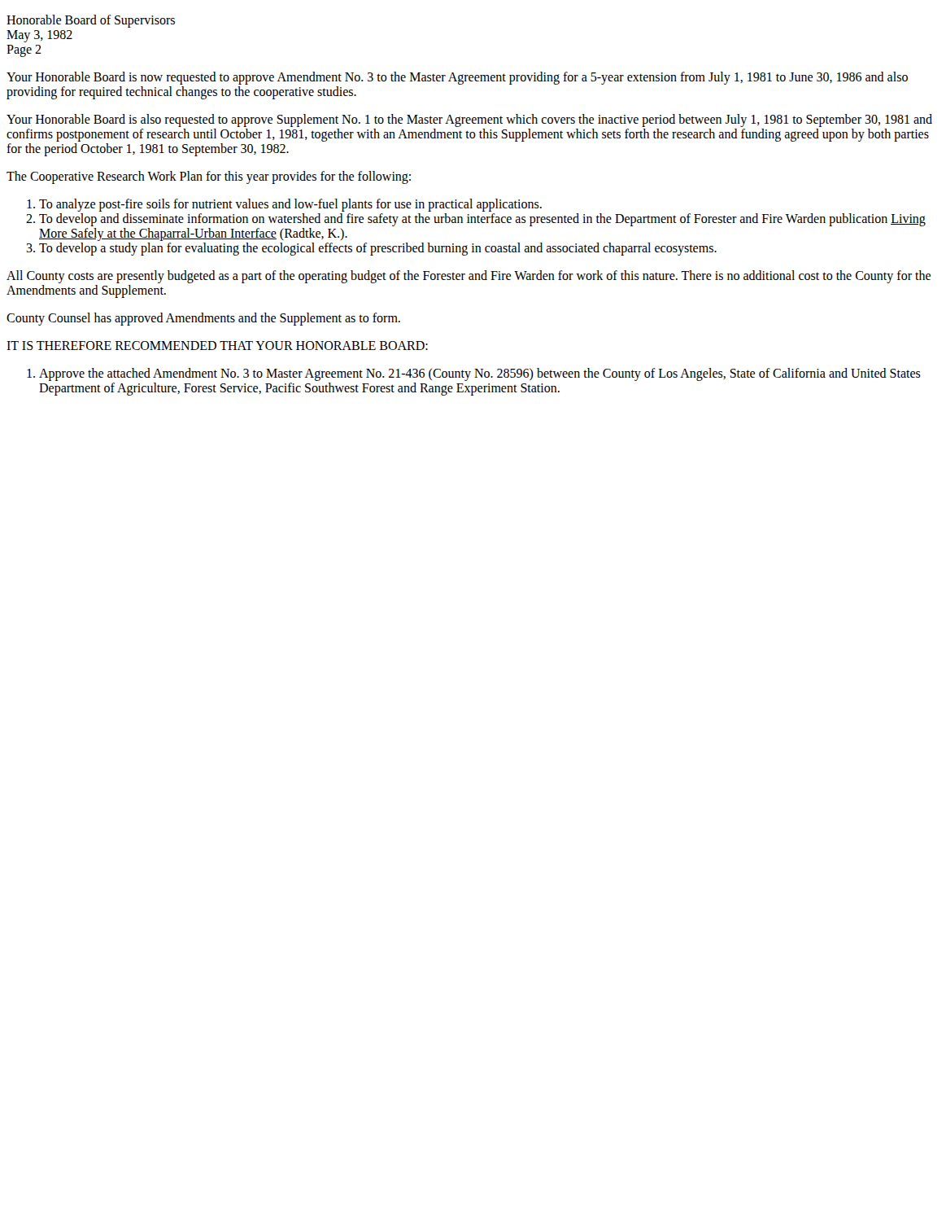Honorable Board of Supervisors
May 3, 1982
Page 2
Your Honorable Board is now requested to approve Amendment No. 3 to the Master Agreement providing for a 5-year extension from July 1, 1981 to June 30, 1986 and also providing for required technical changes to the cooperative studies.
Your Honorable Board is also requested to approve Supplement No. 1 to the Master Agreement which covers the inactive period between July 1, 1981 to September 30, 1981 and confirms postponement of research until October 1, 1981, together with an Amendment to this Supplement which sets forth the research and funding agreed upon by both parties for the period October 1, 1981 to September 30, 1982.
The Cooperative Research Work Plan for this year provides for the following:
To analyze post-fire soils for nutrient values and low-fuel plants for use in practical applications.
To develop and disseminate information on watershed and fire safety at the urban interface as presented in the Department of Forester and Fire Warden publication Living More Safely at the Chaparral-Urban Interface (Radtke, K.).
To develop a study plan for evaluating the ecological effects of prescribed burning in coastal and associated chaparral ecosystems.
All County costs are presently budgeted as a part of the operating budget of the Forester and Fire Warden for work of this nature. There is no additional cost to the County for the Amendments and Supplement.
County Counsel has approved Amendments and the Supplement as to form.
IT IS THEREFORE RECOMMENDED THAT YOUR HONORABLE BOARD:
Approve the attached Amendment No. 3 to Master Agreement No. 21-436 (County No. 28596) between the County of Los Angeles, State of California and United States Department of Agriculture, Forest Service, Pacific Southwest Forest and Range Experiment Station.